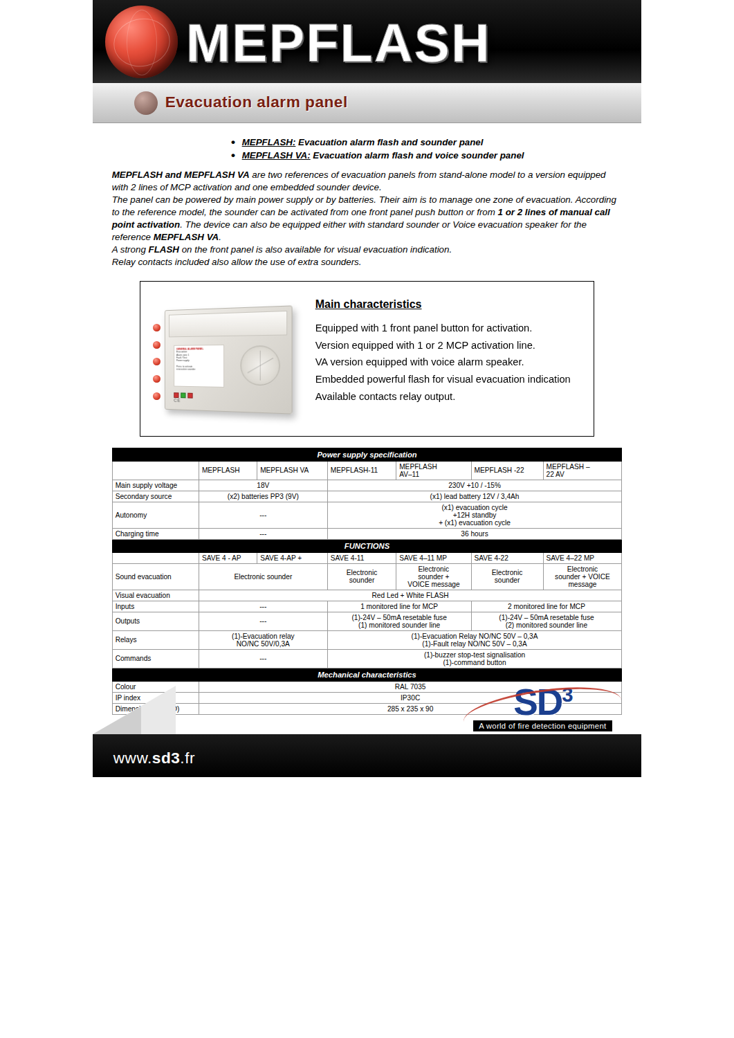MEPFLASH
Evacuation alarm panel
MEPFLASH: Evacuation alarm flash and sounder panel
MEPFLASH VA: Evacuation alarm flash and voice sounder panel
MEPFLASH and MEPFLASH VA are two references of evacuation panels from stand-alone model to a version equipped with 2 lines of MCP activation and one embedded sounder device.
The panel can be powered by main power supply or by batteries. Their aim is to manage one zone of evacuation. According to the reference model, the sounder can be activated from one front panel push button or from 1 or 2 lines of manual call point activation. The device can also be equipped either with standard sounder or Voice evacuation speaker for the reference MEPFLASH VA.
A strong FLASH on the front panel is also available for visual evacuation indication.
Relay contacts included also allow the use of extra sounders.
GENERAL ALARM PANEL
Evacuation
Alarm zone 1
Fault / Test
Power supply
Press to activate
evacuation sounder
CE
Main characteristics
Equipped with 1 front panel button for activation.
Version equipped with 1 or 2 MCP activation line.
VA version equipped with voice alarm speaker.
Embedded powerful flash for visual evacuation indication
Available contacts relay output.
| Power supply specification |
| --- |
| | MEPFLASH | MEPFLASH VA | MEPFLASH-11 | MEPFLASH AV–11 | MEPFLASH -22 | MEPFLASH – 22 AV |
| Main supply voltage | 18V | 230V +10 / -15% |
| Secondary source | (x2) batteries PP3 (9V) | (x1) lead battery 12V / 3,4Ah |
| Autonomy | --- | (x1) evacuation cycle +12H standby + (x1) evacuation cycle |
| Charging time | --- | 36 hours |
| FUNCTIONS |
| | SAVE 4 - AP | SAVE 4-AP + | SAVE 4-11 | SAVE 4–11 MP | SAVE 4-22 | SAVE 4–22 MP |
| Sound evacuation | Electronic sounder | Electronic sounder | Electronic sounder + VOICE message | Electronic sounder | Electronic sounder + VOICE message |
| Visual evacuation | Red Led + White FLASH |
| Inputs | --- | 1 monitored line for MCP | 2 monitored line for MCP |
| Outputs | --- | (1)-24V – 50mA resetable fuse (1) monitored sounder line | (1)-24V – 50mA resetable fuse (2) monitored sounder line |
| Relays | (1)-Evacuation relay NO/NC 50V/0,3A | (1)-Evacuation Relay NO/NC 50V – 0,3A (1)-Fault relay NO/NC 50V – 0,3A |
| Commands | --- | (1)-buzzer stop-test signalisation (1)-command button |
| Mechanical characteristics |
| Colour | RAL 7035 |
| IP index | IP30C |
| Dimensions( LxHxD) | 285 x 235 x 90 |
SD3
A world of fire detection equipment
www.sd3.fr